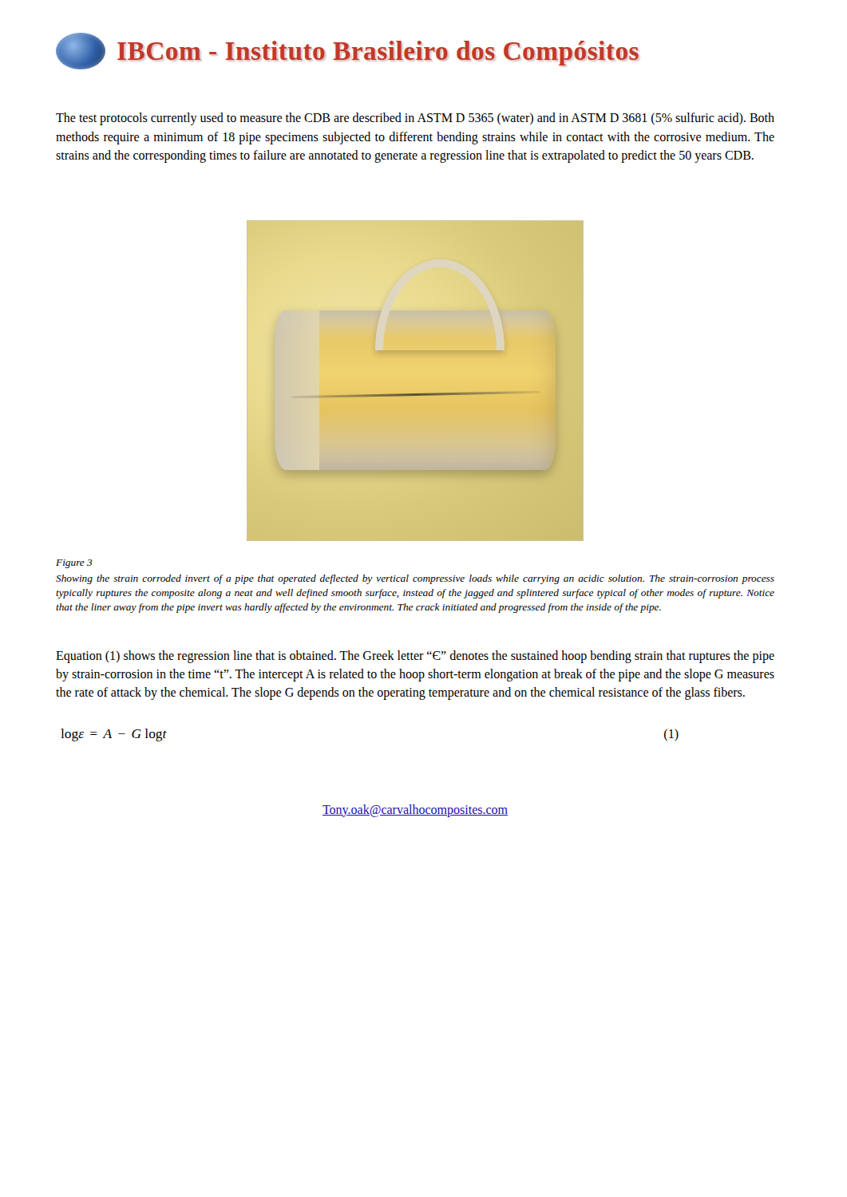IBCom - Instituto Brasileiro dos Compósitos
The test protocols currently used to measure the CDB are described in ASTM D 5365 (water) and in ASTM D 3681 (5% sulfuric acid). Both methods require a minimum of 18 pipe specimens subjected to different bending strains while in contact with the corrosive medium. The strains and the corresponding times to failure are annotated to generate a regression line that is extrapolated to predict the 50 years CDB.
Figure 3 Showing the strain corroded invert of a pipe that operated deflected by vertical compressive loads while carrying an acidic solution. The strain-corrosion process typically ruptures the composite along a neat and well defined smooth surface, instead of the jagged and splintered surface typical of other modes of rupture. Notice that the liner away from the pipe invert was hardly affected by the environment. The crack initiated and progressed from the inside of the pipe.
Equation (1) shows the regression line that is obtained. The Greek letter “Є” denotes the sustained hoop bending strain that ruptures the pipe by strain-corrosion in the time “t”. The intercept A is related to the hoop short-term elongation at break of the pipe and the slope G measures the rate of attack by the chemical. The slope G depends on the operating temperature and on the chemical resistance of the glass fibers.
logε = A − G logt
(1)
Tony.oak@carvalhocomposites.com